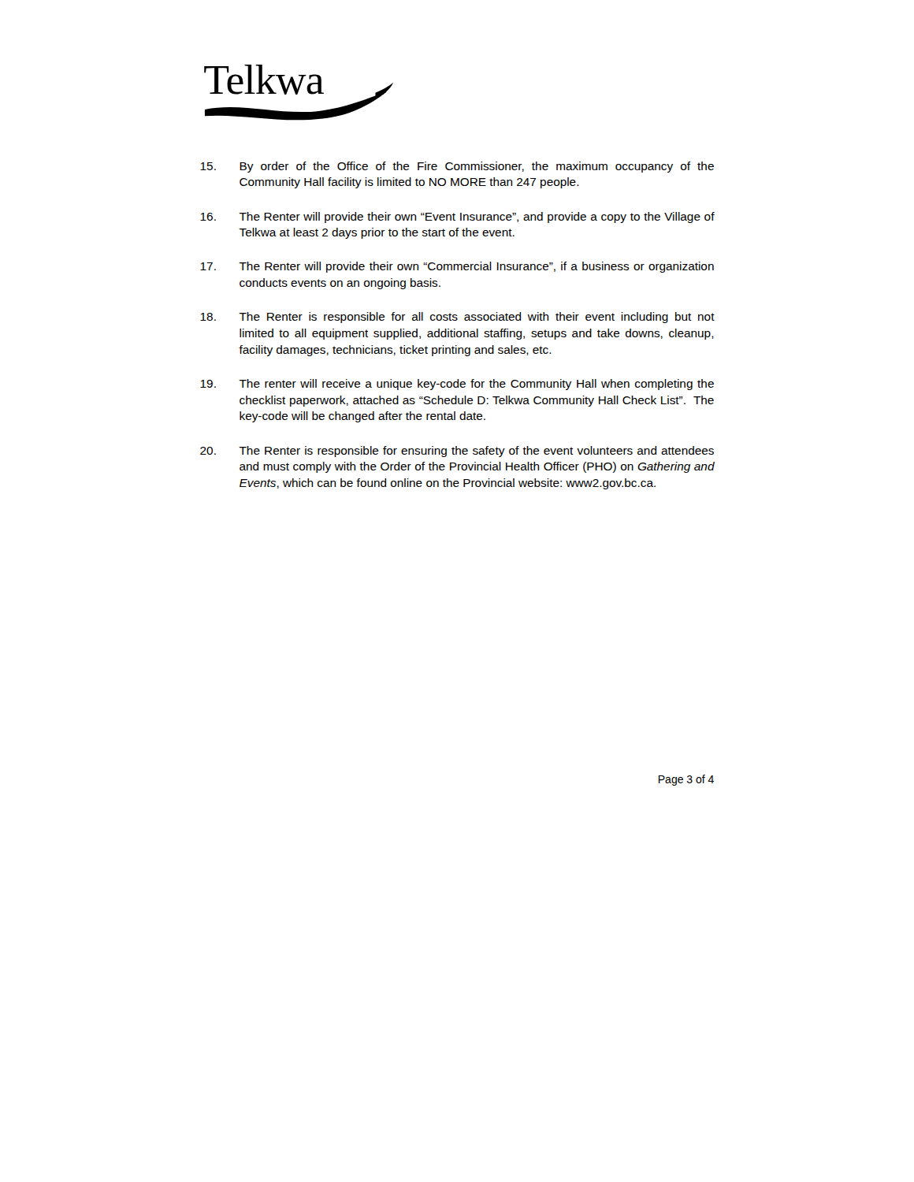Telkwa
By order of the Office of the Fire Commissioner, the maximum occupancy of the Community Hall facility is limited to NO MORE than 247 people.
The Renter will provide their own “Event Insurance”, and provide a copy to the Village of Telkwa at least 2 days prior to the start of the event.
The Renter will provide their own “Commercial Insurance”, if a business or organization conducts events on an ongoing basis.
The Renter is responsible for all costs associated with their event including but not limited to all equipment supplied, additional staffing, setups and take downs, cleanup, facility damages, technicians, ticket printing and sales, etc.
The renter will receive a unique key-code for the Community Hall when completing the checklist paperwork, attached as “Schedule D: Telkwa Community Hall Check List”. The key-code will be changed after the rental date.
The Renter is responsible for ensuring the safety of the event volunteers and attendees and must comply with the Order of the Provincial Health Officer (PHO) on Gathering and Events, which can be found online on the Provincial website: www2.gov.bc.ca.
Page 3 of 4